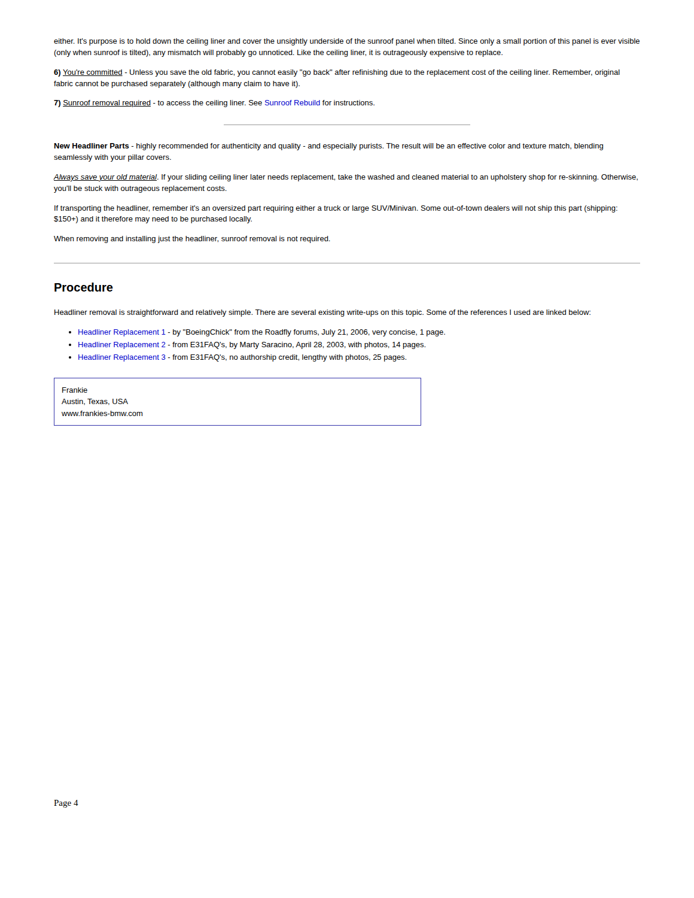either. It's purpose is to hold down the ceiling liner and cover the unsightly underside of the sunroof panel when tilted. Since only a small portion of this panel is ever visible (only when sunroof is tilted), any mismatch will probably go unnoticed. Like the ceiling liner, it is outrageously expensive to replace.
6) You're committed - Unless you save the old fabric, you cannot easily "go back" after refinishing due to the replacement cost of the ceiling liner. Remember, original fabric cannot be purchased separately (although many claim to have it).
7) Sunroof removal required - to access the ceiling liner. See Sunroof Rebuild for instructions.
New Headliner Parts - highly recommended for authenticity and quality - and especially purists. The result will be an effective color and texture match, blending seamlessly with your pillar covers.
Always save your old material. If your sliding ceiling liner later needs replacement, take the washed and cleaned material to an upholstery shop for re-skinning. Otherwise, you'll be stuck with outrageous replacement costs.
If transporting the headliner, remember it's an oversized part requiring either a truck or large SUV/Minivan. Some out-of-town dealers will not ship this part (shipping: $150+) and it therefore may need to be purchased locally.
When removing and installing just the headliner, sunroof removal is not required.
Procedure
Headliner removal is straightforward and relatively simple. There are several existing write-ups on this topic. Some of the references I used are linked below:
Headliner Replacement 1 - by "BoeingChick" from the Roadfly forums, July 21, 2006, very concise, 1 page.
Headliner Replacement 2 - from E31FAQ's, by Marty Saracino, April 28, 2003, with photos, 14 pages.
Headliner Replacement 3 - from E31FAQ's, no authorship credit, lengthy with photos, 25 pages.
Frankie
Austin, Texas, USA
www.frankies-bmw.com
Page 4